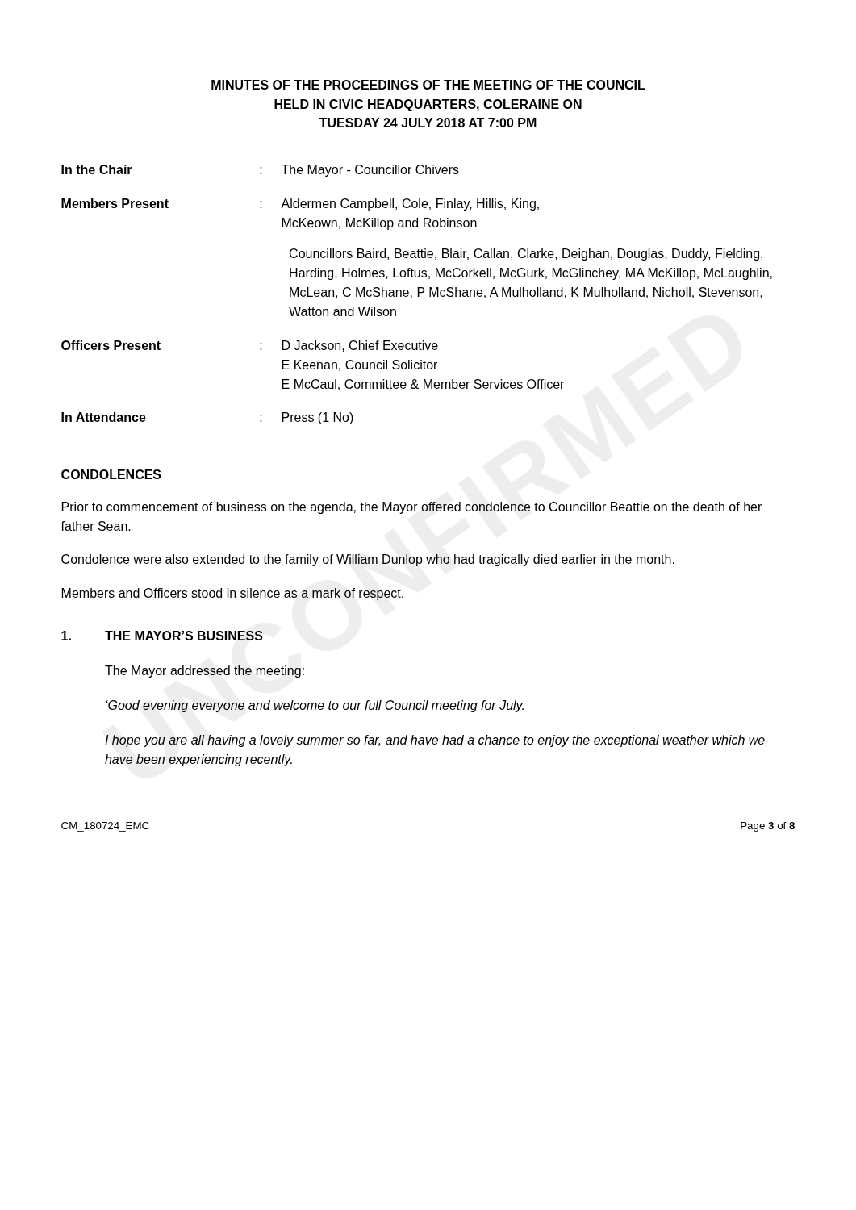UNCONFIRMED
MINUTES OF THE PROCEEDINGS OF THE MEETING OF THE COUNCIL
HELD IN CIVIC HEADQUARTERS, COLERAINE ON
TUESDAY 24 JULY 2018 AT 7:00 PM
| In the Chair | : | The Mayor - Councillor Chivers |
| Members Present | : | Aldermen Campbell, Cole, Finlay, Hillis, King, McKeown, McKillop and Robinson Councillors Baird, Beattie, Blair, Callan, Clarke, Deighan, Douglas, Duddy, Fielding, Harding, Holmes, Loftus, McCorkell, McGurk, McGlinchey, MA McKillop, McLaughlin, McLean, C McShane, P McShane, A Mulholland, K Mulholland, Nicholl, Stevenson, Watton and Wilson |
| Officers Present | : | D Jackson, Chief Executive E Keenan, Council Solicitor E McCaul, Committee & Member Services Officer |
| In Attendance | : | Press (1 No) |
CONDOLENCES
Prior to commencement of business on the agenda, the Mayor offered condolence to Councillor Beattie on the death of her father Sean.
Condolence were also extended to the family of William Dunlop who had tragically died earlier in the month.
Members and Officers stood in silence as a mark of respect.
1. THE MAYOR’S BUSINESS
The Mayor addressed the meeting:
‘Good evening everyone and welcome to our full Council meeting for July.
I hope you are all having a lovely summer so far, and have had a chance to enjoy the exceptional weather which we have been experiencing recently.
CM_180724_EMC Page 3 of 8